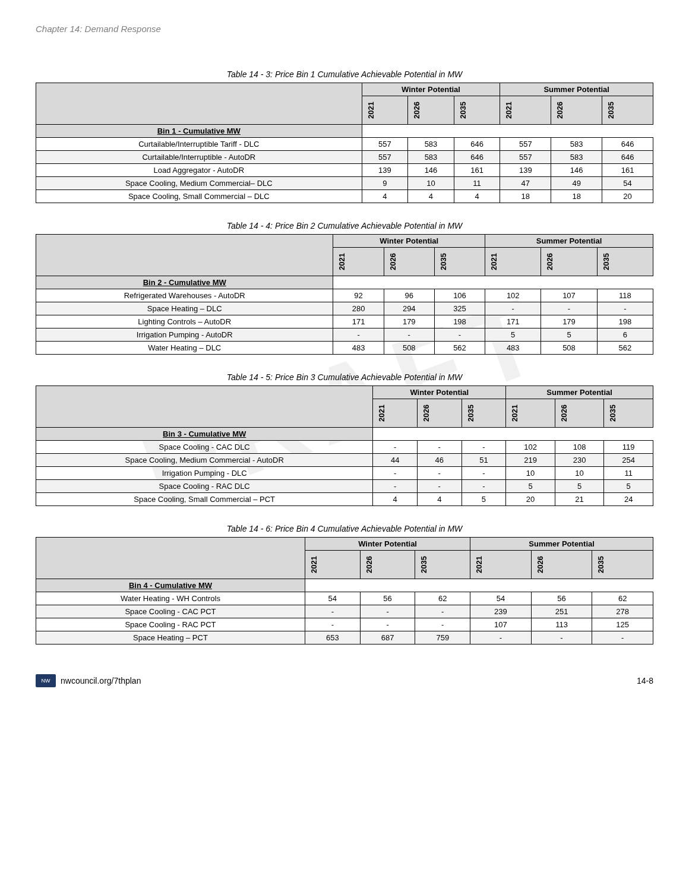DRAFT
Chapter 14: Demand Response
Table 14 - 3: Price Bin 1 Cumulative Achievable Potential in MW
| | Winter Potential | Summer Potential |
| 2021 | 2026 | 2035 | 2021 | 2026 | 2035 |
| Bin 1 - Cumulative MW | |
| Curtailable/Interruptible Tariff - DLC | 557 | 583 | 646 | 557 | 583 | 646 |
| Curtailable/Interruptible - AutoDR | 557 | 583 | 646 | 557 | 583 | 646 |
| Load Aggregator - AutoDR | 139 | 146 | 161 | 139 | 146 | 161 |
| Space Cooling, Medium Commercial– DLC | 9 | 10 | 11 | 47 | 49 | 54 |
| Space Cooling, Small Commercial – DLC | 4 | 4 | 4 | 18 | 18 | 20 |
Table 14 - 4: Price Bin 2 Cumulative Achievable Potential in MW
| | Winter Potential | Summer Potential |
| 2021 | 2026 | 2035 | 2021 | 2026 | 2035 |
| Bin 2 - Cumulative MW | |
| Refrigerated Warehouses - AutoDR | 92 | 96 | 106 | 102 | 107 | 118 |
| Space Heating – DLC | 280 | 294 | 325 | - | - | - |
| Lighting Controls – AutoDR | 171 | 179 | 198 | 171 | 179 | 198 |
| Irrigation Pumping - AutoDR | - | - | - | 5 | 5 | 6 |
| Water Heating – DLC | 483 | 508 | 562 | 483 | 508 | 562 |
Table 14 - 5: Price Bin 3 Cumulative Achievable Potential in MW
| | Winter Potential | Summer Potential |
| 2021 | 2026 | 2035 | 2021 | 2026 | 2035 |
| Bin 3 - Cumulative MW | |
| Space Cooling - CAC DLC | - | - | - | 102 | 108 | 119 |
| Space Cooling, Medium Commercial - AutoDR | 44 | 46 | 51 | 219 | 230 | 254 |
| Irrigation Pumping - DLC | - | - | - | 10 | 10 | 11 |
| Space Cooling - RAC DLC | - | - | - | 5 | 5 | 5 |
| Space Cooling, Small Commercial – PCT | 4 | 4 | 5 | 20 | 21 | 24 |
Table 14 - 6: Price Bin 4 Cumulative Achievable Potential in MW
| | Winter Potential | Summer Potential |
| 2021 | 2026 | 2035 | 2021 | 2026 | 2035 |
| Bin 4 - Cumulative MW | |
| Water Heating - WH Controls | 54 | 56 | 62 | 54 | 56 | 62 |
| Space Cooling - CAC PCT | - | - | - | 239 | 251 | 278 |
| Space Cooling - RAC PCT | - | - | - | 107 | 113 | 125 |
| Space Heating – PCT | 653 | 687 | 759 | - | - | - |
NW
nwcouncil.org/7thplan
14-8